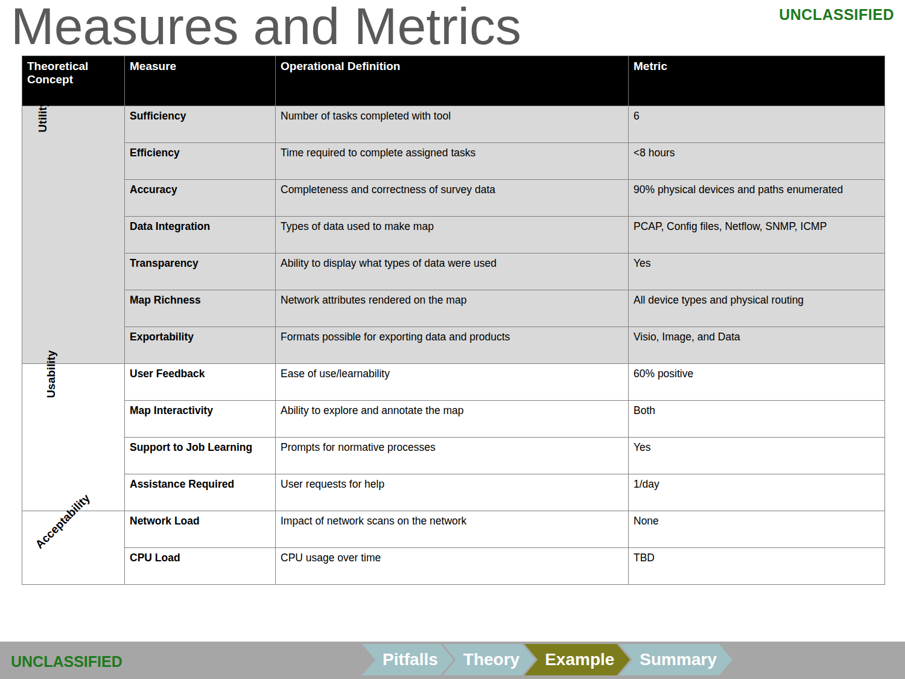UNCLASSIFIED
Measures and Metrics
| Theoretical Concept | Measure | Operational Definition | Metric |
| --- | --- | --- | --- |
| Utility | Sufficiency | Number of tasks completed with tool | 6 |
| Efficiency | Time required to complete assigned tasks | <8 hours |
| Accuracy | Completeness and correctness of survey data | 90% physical devices and paths enumerated |
| Data Integration | Types of data used to make map | PCAP, Config files, Netflow, SNMP, ICMP |
| Transparency | Ability to display what types of data were used | Yes |
| Map Richness | Network attributes rendered on the map | All device types and physical routing |
| Exportability | Formats possible for exporting data and products | Visio, Image, and Data |
| Usability | User Feedback | Ease of use/learnability | 60% positive |
| Map Interactivity | Ability to explore and annotate the map | Both |
| Support to Job Learning | Prompts for normative processes | Yes |
| Assistance Required | User requests for help | 1/day |
| Acceptability | Network Load | Impact of network scans on the network | None |
| CPU Load | CPU usage over time | TBD |
UNCLASSIFIED
Pitfalls
Theory
Example
Summary